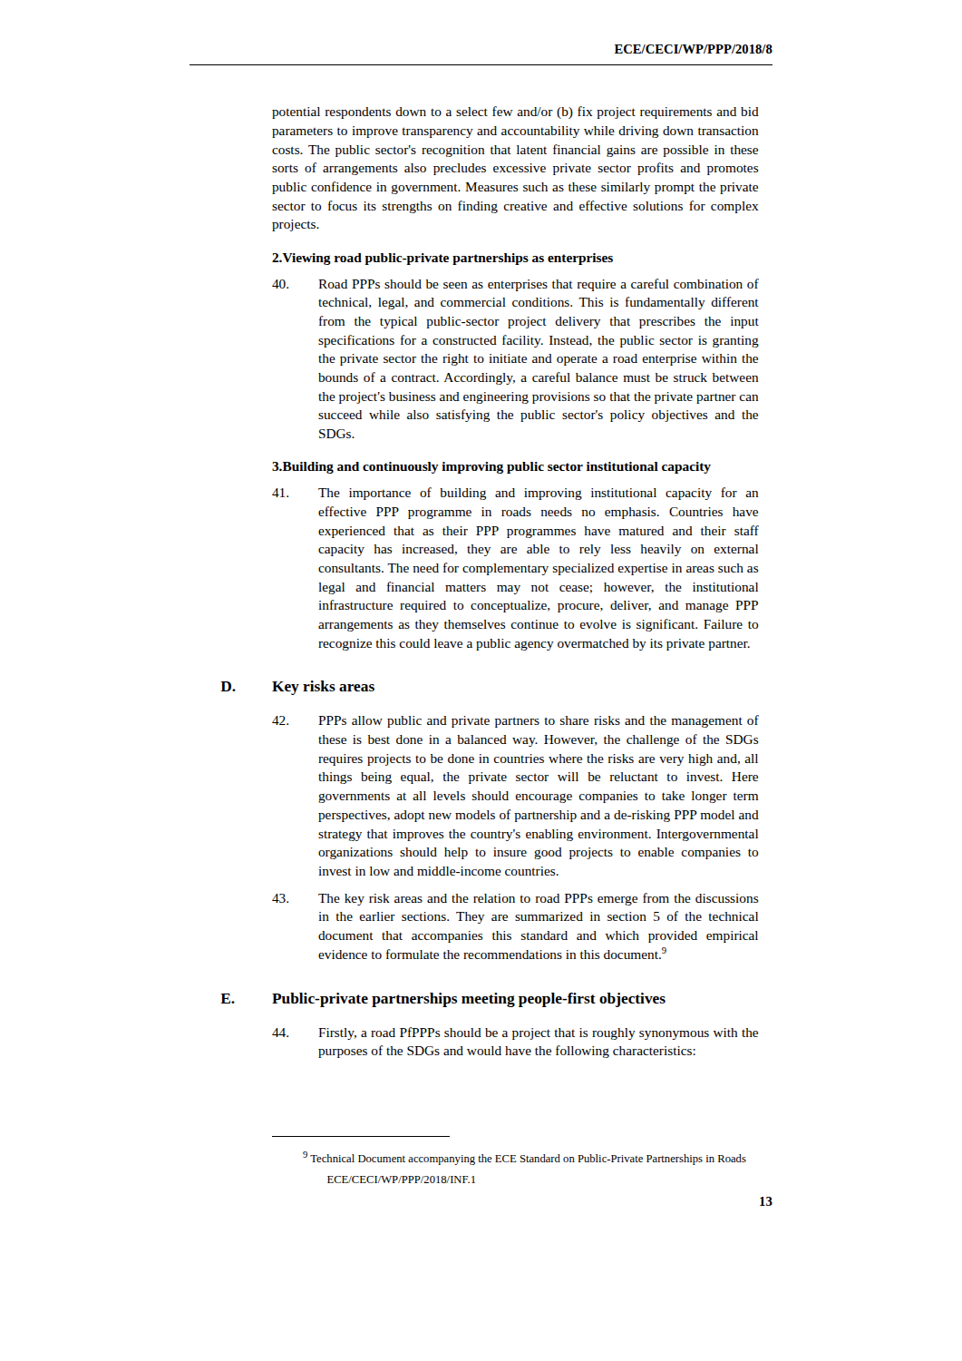ECE/CECI/WP/PPP/2018/8
potential respondents down to a select few and/or (b) fix project requirements and bid parameters to improve transparency and accountability while driving down transaction costs. The public sector's recognition that latent financial gains are possible in these sorts of arrangements also precludes excessive private sector profits and promotes public confidence in government. Measures such as these similarly prompt the private sector to focus its strengths on finding creative and effective solutions for complex projects.
2.Viewing road public-private partnerships as enterprises
40.
Road PPPs should be seen as enterprises that require a careful combination of technical, legal, and commercial conditions. This is fundamentally different from the typical public-sector project delivery that prescribes the input specifications for a constructed facility. Instead, the public sector is granting the private sector the right to initiate and operate a road enterprise within the bounds of a contract. Accordingly, a careful balance must be struck between the project's business and engineering provisions so that the private partner can succeed while also satisfying the public sector's policy objectives and the SDGs.
3.Building and continuously improving public sector institutional capacity
41.
The importance of building and improving institutional capacity for an effective PPP programme in roads needs no emphasis. Countries have experienced that as their PPP programmes have matured and their staff capacity has increased, they are able to rely less heavily on external consultants. The need for complementary specialized expertise in areas such as legal and financial matters may not cease; however, the institutional infrastructure required to conceptualize, procure, deliver, and manage PPP arrangements as they themselves continue to evolve is significant. Failure to recognize this could leave a public agency overmatched by its private partner.
D. Key risks areas
42.
PPPs allow public and private partners to share risks and the management of these is best done in a balanced way. However, the challenge of the SDGs requires projects to be done in countries where the risks are very high and, all things being equal, the private sector will be reluctant to invest. Here governments at all levels should encourage companies to take longer term perspectives, adopt new models of partnership and a de-risking PPP model and strategy that improves the country's enabling environment. Intergovernmental organizations should help to insure good projects to enable companies to invest in low and middle-income countries.
43.
The key risk areas and the relation to road PPPs emerge from the discussions in the earlier sections. They are summarized in section 5 of the technical document that accompanies this standard and which provided empirical evidence to formulate the recommendations in this document.9
E. Public-private partnerships meeting people-first objectives
44.
Firstly, a road PfPPPs should be a project that is roughly synonymous with the purposes of the SDGs and would have the following characteristics:
9 Technical Document accompanying the ECE Standard on Public-Private Partnerships in Roads
ECE/CECI/WP/PPP/2018/INF.1
13